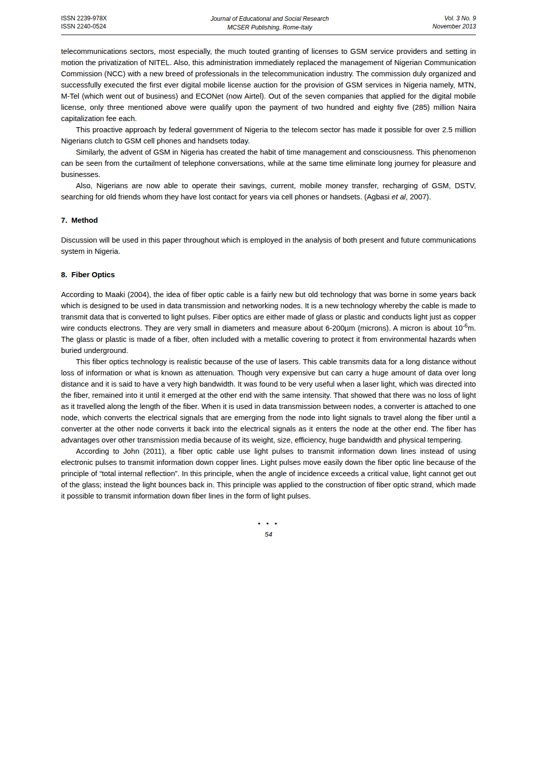ISSN 2239-978X
ISSN 2240-0524
Journal of Educational and Social Research
MCSER Publishing, Rome-Italy
Vol. 3 No. 9
November 2013
telecommunications sectors, most especially, the much touted granting of licenses to GSM service providers and setting in motion the privatization of NITEL. Also, this administration immediately replaced the management of Nigerian Communication Commission (NCC) with a new breed of professionals in the telecommunication industry. The commission duly organized and successfully executed the first ever digital mobile license auction for the provision of GSM services in Nigeria namely, MTN, M-Tel (which went out of business) and ECONet (now Airtel). Out of the seven companies that applied for the digital mobile license, only three mentioned above were qualify upon the payment of two hundred and eighty five (285) million Naira capitalization fee each.
This proactive approach by federal government of Nigeria to the telecom sector has made it possible for over 2.5 million Nigerians clutch to GSM cell phones and handsets today.
Similarly, the advent of GSM in Nigeria has created the habit of time management and consciousness. This phenomenon can be seen from the curtailment of telephone conversations, while at the same time eliminate long journey for pleasure and businesses.
Also, Nigerians are now able to operate their savings, current, mobile money transfer, recharging of GSM, DSTV, searching for old friends whom they have lost contact for years via cell phones or handsets. (Agbasi et al, 2007).
7. Method
Discussion will be used in this paper throughout which is employed in the analysis of both present and future communications system in Nigeria.
8. Fiber Optics
According to Maaki (2004), the idea of fiber optic cable is a fairly new but old technology that was borne in some years back which is designed to be used in data transmission and networking nodes. It is a new technology whereby the cable is made to transmit data that is converted to light pulses. Fiber optics are either made of glass or plastic and conducts light just as copper wire conducts electrons. They are very small in diameters and measure about 6-200µm (microns). A micron is about 10-6m. The glass or plastic is made of a fiber, often included with a metallic covering to protect it from environmental hazards when buried underground.
This fiber optics technology is realistic because of the use of lasers. This cable transmits data for a long distance without loss of information or what is known as attenuation. Though very expensive but can carry a huge amount of data over long distance and it is said to have a very high bandwidth. It was found to be very useful when a laser light, which was directed into the fiber, remained into it until it emerged at the other end with the same intensity. That showed that there was no loss of light as it travelled along the length of the fiber. When it is used in data transmission between nodes, a converter is attached to one node, which converts the electrical signals that are emerging from the node into light signals to travel along the fiber until a converter at the other node converts it back into the electrical signals as it enters the node at the other end. The fiber has advantages over other transmission media because of its weight, size, efficiency, huge bandwidth and physical tempering.
According to John (2011), a fiber optic cable use light pulses to transmit information down lines instead of using electronic pulses to transmit information down copper lines. Light pulses move easily down the fiber optic line because of the principle of “total internal reflection”. In this principle, when the angle of incidence exceeds a critical value, light cannot get out of the glass; instead the light bounces back in. This principle was applied to the construction of fiber optic strand, which made it possible to transmit information down fiber lines in the form of light pulses.
• • • 54